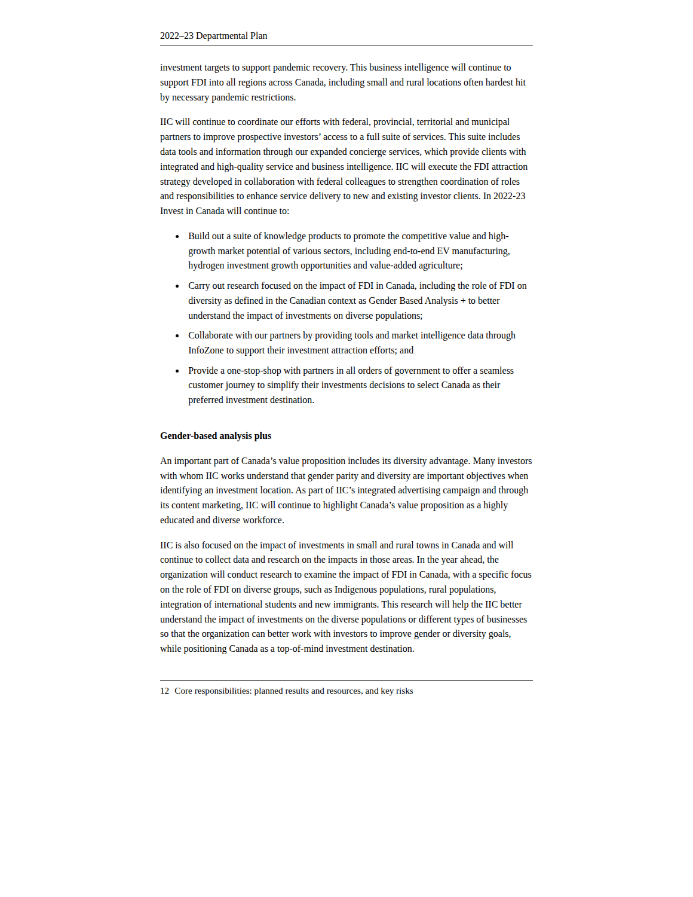2022–23 Departmental Plan
investment targets to support pandemic recovery. This business intelligence will continue to support FDI into all regions across Canada, including small and rural locations often hardest hit by necessary pandemic restrictions.
IIC will continue to coordinate our efforts with federal, provincial, territorial and municipal partners to improve prospective investors’ access to a full suite of services. This suite includes data tools and information through our expanded concierge services, which provide clients with integrated and high-quality service and business intelligence. IIC will execute the FDI attraction strategy developed in collaboration with federal colleagues to strengthen coordination of roles and responsibilities to enhance service delivery to new and existing investor clients. In 2022-23 Invest in Canada will continue to:
Build out a suite of knowledge products to promote the competitive value and high-growth market potential of various sectors, including end-to-end EV manufacturing, hydrogen investment growth opportunities and value-added agriculture;
Carry out research focused on the impact of FDI in Canada, including the role of FDI on diversity as defined in the Canadian context as Gender Based Analysis + to better understand the impact of investments on diverse populations;
Collaborate with our partners by providing tools and market intelligence data through InfoZone to support their investment attraction efforts; and
Provide a one-stop-shop with partners in all orders of government to offer a seamless customer journey to simplify their investments decisions to select Canada as their preferred investment destination.
Gender-based analysis plus
An important part of Canada’s value proposition includes its diversity advantage. Many investors with whom IIC works understand that gender parity and diversity are important objectives when identifying an investment location. As part of IIC’s integrated advertising campaign and through its content marketing, IIC will continue to highlight Canada’s value proposition as a highly educated and diverse workforce.
IIC is also focused on the impact of investments in small and rural towns in Canada and will continue to collect data and research on the impacts in those areas. In the year ahead, the organization will conduct research to examine the impact of FDI in Canada, with a specific focus on the role of FDI on diverse groups, such as Indigenous populations, rural populations, integration of international students and new immigrants. This research will help the IIC better understand the impact of investments on the diverse populations or different types of businesses so that the organization can better work with investors to improve gender or diversity goals, while positioning Canada as a top-of-mind investment destination.
12 Core responsibilities: planned results and resources, and key risks